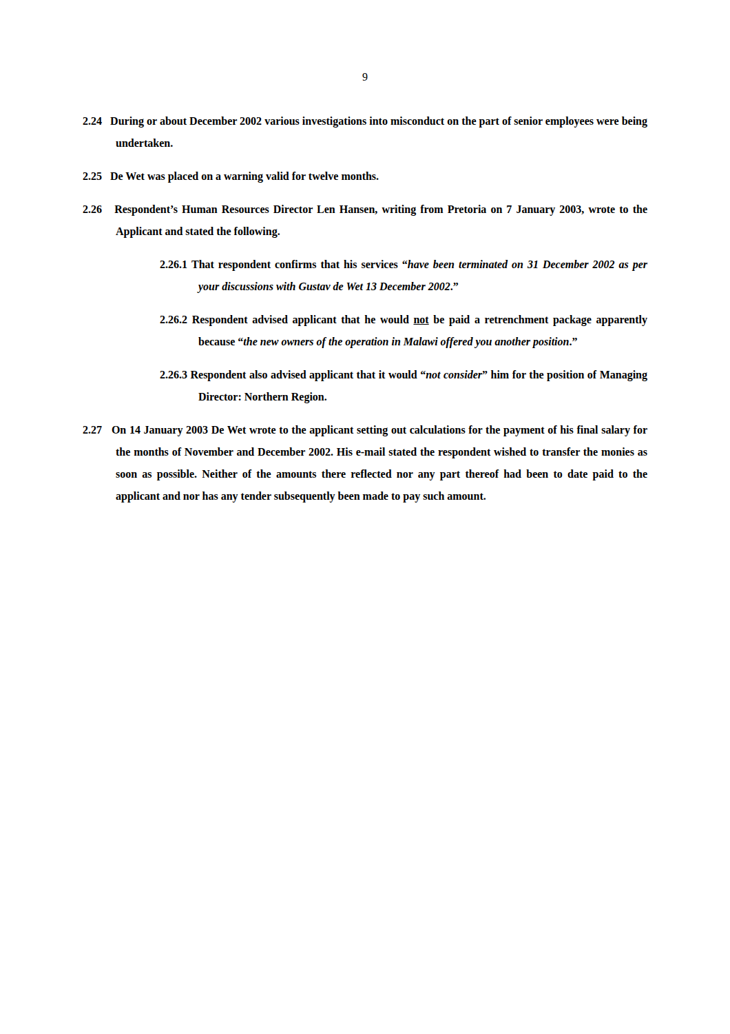9
2.24 During or about December 2002 various investigations into misconduct on the part of senior employees were being undertaken.
2.25 De Wet was placed on a warning valid for twelve months.
2.26 Respondent’s Human Resources Director Len Hansen, writing from Pretoria on 7 January 2003, wrote to the Applicant and stated the following.
2.26.1 That respondent confirms that his services “have been terminated on 31 December 2002 as per your discussions with Gustav de Wet 13 December 2002.”
2.26.2 Respondent advised applicant that he would not be paid a retrenchment package apparently because “the new owners of the operation in Malawi offered you another position.”
2.26.3 Respondent also advised applicant that it would “not consider” him for the position of Managing Director: Northern Region.
2.27 On 14 January 2003 De Wet wrote to the applicant setting out calculations for the payment of his final salary for the months of November and December 2002. His e-mail stated the respondent wished to transfer the monies as soon as possible. Neither of the amounts there reflected nor any part thereof had been to date paid to the applicant and nor has any tender subsequently been made to pay such amount.